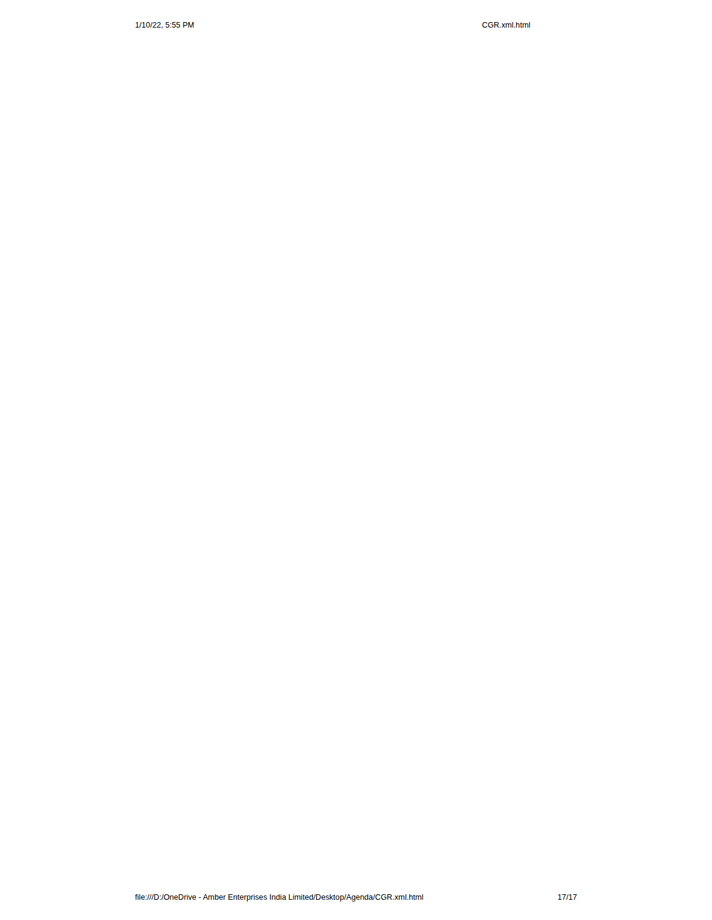1/10/22, 5:55 PM CGR.xml.html
file:///D:/OneDrive - Amber Enterprises India Limited/Desktop/Agenda/CGR.xml.html 17/17